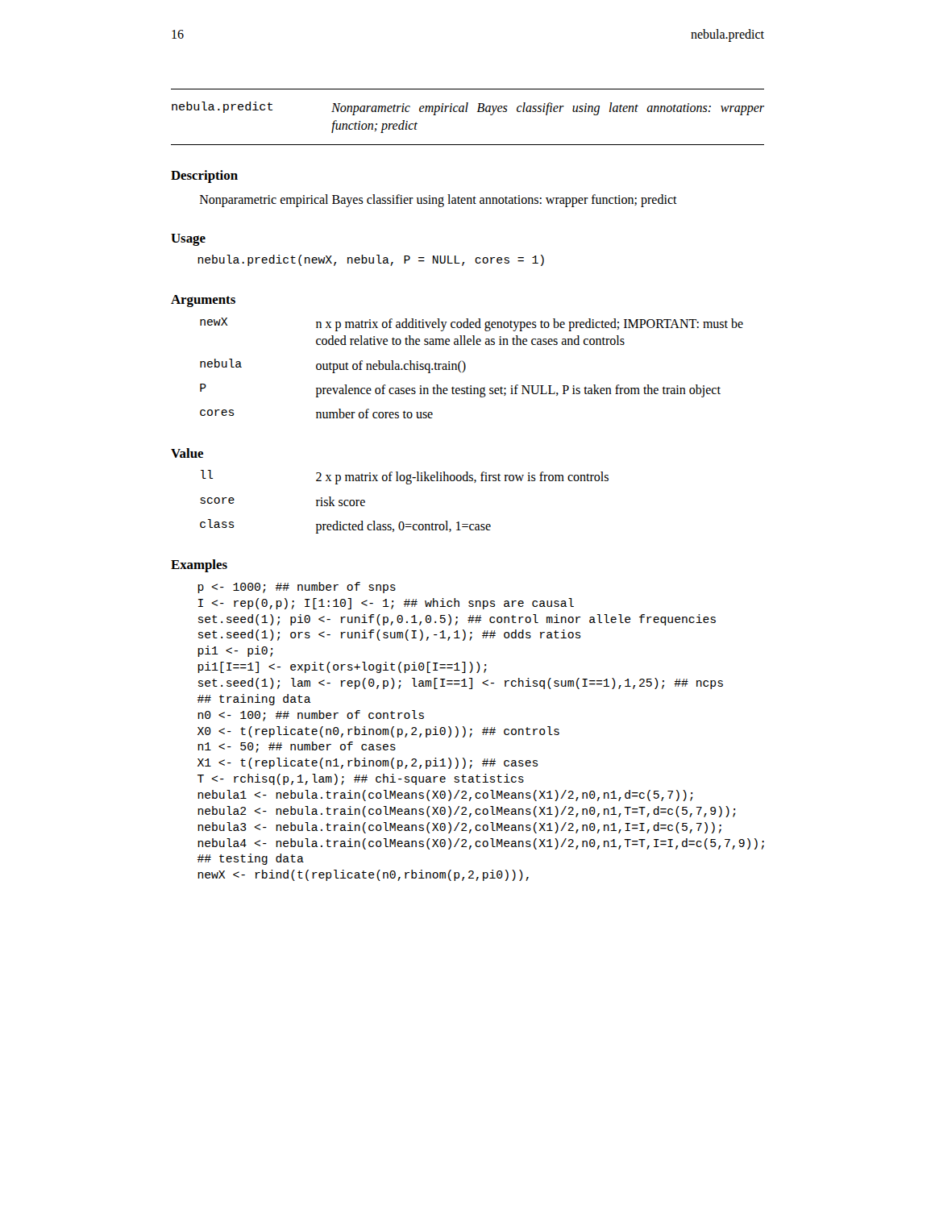16 nebula.predict
nebula.predict
Nonparametric empirical Bayes classifier using latent annotations: wrapper function; predict
Description
Nonparametric empirical Bayes classifier using latent annotations: wrapper function; predict
Usage
nebula.predict(newX, nebula, P = NULL, cores = 1)
Arguments
newX
n x p matrix of additively coded genotypes to be predicted; IMPORTANT: must be coded relative to the same allele as in the cases and controls
nebula
output of nebula.chisq.train()
P
prevalence of cases in the testing set; if NULL, P is taken from the train object
cores
number of cores to use
Value
ll
2 x p matrix of log-likelihoods, first row is from controls
score
risk score
class
predicted class, 0=control, 1=case
Examples
p <- 1000; ## number of snps
I <- rep(0,p); I[1:10] <- 1; ## which snps are causal
set.seed(1); pi0 <- runif(p,0.1,0.5); ## control minor allele frequencies
set.seed(1); ors <- runif(sum(I),-1,1); ## odds ratios
pi1 <- pi0;
pi1[I==1] <- expit(ors+logit(pi0[I==1]));
set.seed(1); lam <- rep(0,p); lam[I==1] <- rchisq(sum(I==1),1,25); ## ncps
## training data
n0 <- 100; ## number of controls
X0 <- t(replicate(n0,rbinom(p,2,pi0))); ## controls
n1 <- 50; ## number of cases
X1 <- t(replicate(n1,rbinom(p,2,pi1))); ## cases
T <- rchisq(p,1,lam); ## chi-square statistics
nebula1 <- nebula.train(colMeans(X0)/2,colMeans(X1)/2,n0,n1,d=c(5,7));
nebula2 <- nebula.train(colMeans(X0)/2,colMeans(X1)/2,n0,n1,T=T,d=c(5,7,9));
nebula3 <- nebula.train(colMeans(X0)/2,colMeans(X1)/2,n0,n1,I=I,d=c(5,7));
nebula4 <- nebula.train(colMeans(X0)/2,colMeans(X1)/2,n0,n1,T=T,I=I,d=c(5,7,9));
## testing data
newX <- rbind(t(replicate(n0,rbinom(p,2,pi0))),